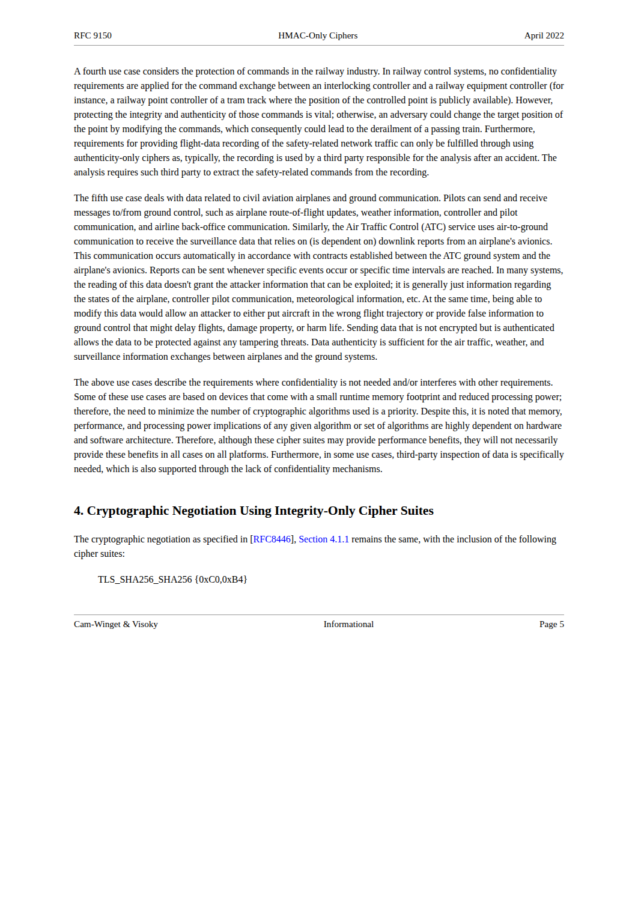RFC 9150 HMAC-Only Ciphers April 2022
A fourth use case considers the protection of commands in the railway industry. In railway control systems, no confidentiality requirements are applied for the command exchange between an interlocking controller and a railway equipment controller (for instance, a railway point controller of a tram track where the position of the controlled point is publicly available). However, protecting the integrity and authenticity of those commands is vital; otherwise, an adversary could change the target position of the point by modifying the commands, which consequently could lead to the derailment of a passing train. Furthermore, requirements for providing flight-data recording of the safety-related network traffic can only be fulfilled through using authenticity-only ciphers as, typically, the recording is used by a third party responsible for the analysis after an accident. The analysis requires such third party to extract the safety-related commands from the recording.
The fifth use case deals with data related to civil aviation airplanes and ground communication. Pilots can send and receive messages to/from ground control, such as airplane route-of-flight updates, weather information, controller and pilot communication, and airline back-office communication. Similarly, the Air Traffic Control (ATC) service uses air-to-ground communication to receive the surveillance data that relies on (is dependent on) downlink reports from an airplane's avionics. This communication occurs automatically in accordance with contracts established between the ATC ground system and the airplane's avionics. Reports can be sent whenever specific events occur or specific time intervals are reached. In many systems, the reading of this data doesn't grant the attacker information that can be exploited; it is generally just information regarding the states of the airplane, controller pilot communication, meteorological information, etc. At the same time, being able to modify this data would allow an attacker to either put aircraft in the wrong flight trajectory or provide false information to ground control that might delay flights, damage property, or harm life. Sending data that is not encrypted but is authenticated allows the data to be protected against any tampering threats. Data authenticity is sufficient for the air traffic, weather, and surveillance information exchanges between airplanes and the ground systems.
The above use cases describe the requirements where confidentiality is not needed and/or interferes with other requirements. Some of these use cases are based on devices that come with a small runtime memory footprint and reduced processing power; therefore, the need to minimize the number of cryptographic algorithms used is a priority. Despite this, it is noted that memory, performance, and processing power implications of any given algorithm or set of algorithms are highly dependent on hardware and software architecture. Therefore, although these cipher suites may provide performance benefits, they will not necessarily provide these benefits in all cases on all platforms. Furthermore, in some use cases, third-party inspection of data is specifically needed, which is also supported through the lack of confidentiality mechanisms.
4. Cryptographic Negotiation Using Integrity-Only Cipher Suites
The cryptographic negotiation as specified in [RFC8446], Section 4.1.1 remains the same, with the inclusion of the following cipher suites:
TLS_SHA256_SHA256 {0xC0,0xB4}
Cam-Winget & Visoky Informational Page 5